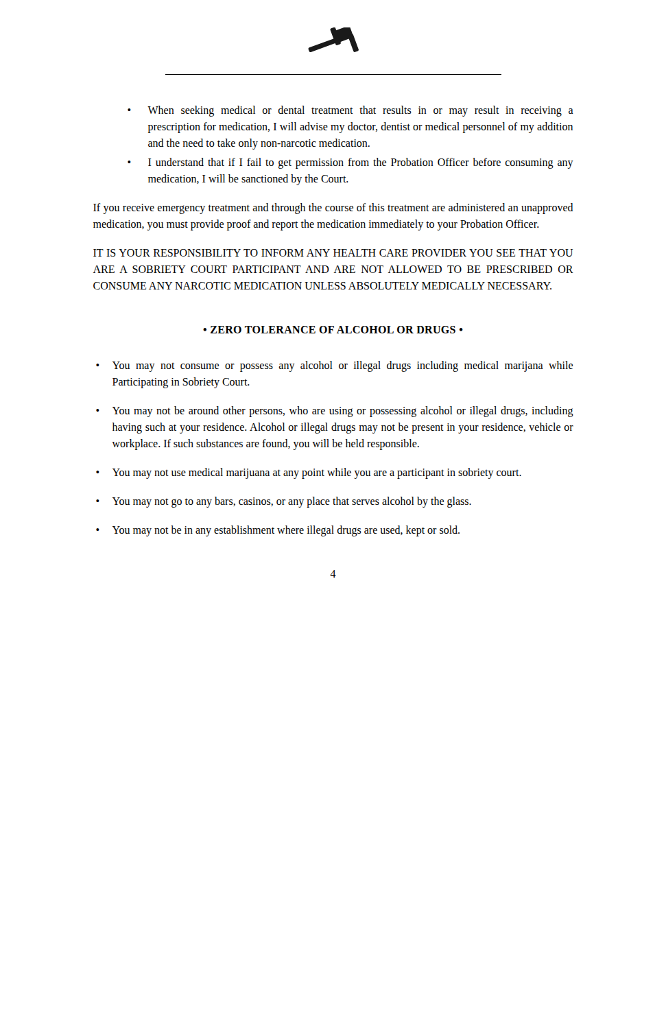When seeking medical or dental treatment that results in or may result in receiving a prescription for medication, I will advise my doctor, dentist or medical personnel of my addition and the need to take only non-narcotic medication.
I understand that if I fail to get permission from the Probation Officer before consuming any medication, I will be sanctioned by the Court.
If you receive emergency treatment and through the course of this treatment are administered an unapproved medication, you must provide proof and report the medication immediately to your Probation Officer.
It is your responsibility to inform any health care provider you see that you are a Sobriety Court participant and are not allowed to be prescribed or consume any narcotic medication unless absolutely medically necessary.
• ZERO TOLERANCE OF ALCOHOL OR DRUGS •
You may not consume or possess any alcohol or illegal drugs including medical marijana while Participating in Sobriety Court.
You may not be around other persons, who are using or possessing alcohol or illegal drugs, including having such at your residence. Alcohol or illegal drugs may not be present in your residence, vehicle or workplace. If such substances are found, you will be held responsible.
You may not use medical marijuana at any point while you are a participant in sobriety court.
You may not go to any bars, casinos, or any place that serves alcohol by the glass.
You may not be in any establishment where illegal drugs are used, kept or sold.
4